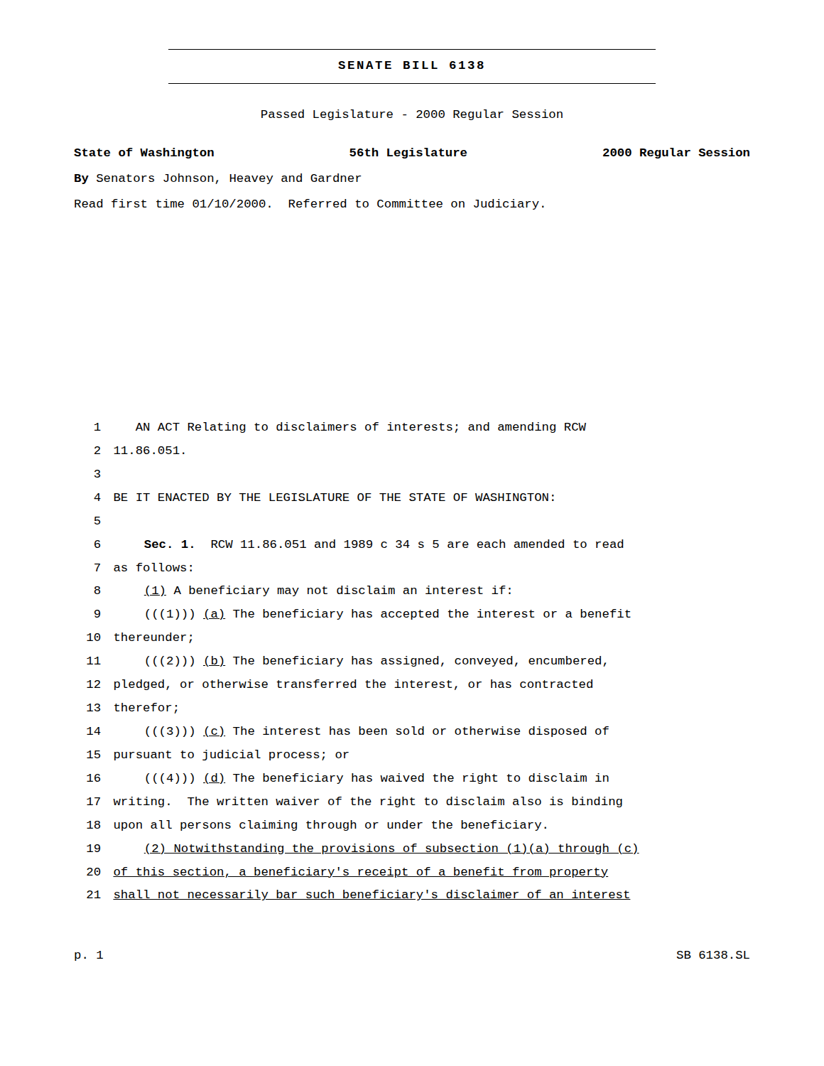SENATE BILL 6138
Passed Legislature - 2000 Regular Session
State of Washington 56th Legislature 2000 Regular Session
By Senators Johnson, Heavey and Gardner
Read first time 01/10/2000. Referred to Committee on Judiciary.
AN ACT Relating to disclaimers of interests; and amending RCW
11.86.051.
BE IT ENACTED BY THE LEGISLATURE OF THE STATE OF WASHINGTON:
Sec. 1. RCW 11.86.051 and 1989 c 34 s 5 are each amended to read
as follows:
(1) A beneficiary may not disclaim an interest if:
(((1))) (a) The beneficiary has accepted the interest or a benefit
thereunder;
(((2))) (b) The beneficiary has assigned, conveyed, encumbered,
pledged, or otherwise transferred the interest, or has contracted
therefor;
(((3))) (c) The interest has been sold or otherwise disposed of
pursuant to judicial process; or
(((4))) (d) The beneficiary has waived the right to disclaim in
writing. The written waiver of the right to disclaim also is binding
upon all persons claiming through or under the beneficiary.
(2) Notwithstanding the provisions of subsection (1)(a) through (c)
of this section, a beneficiary's receipt of a benefit from property
shall not necessarily bar such beneficiary's disclaimer of an interest
p. 1 SB 6138.SL